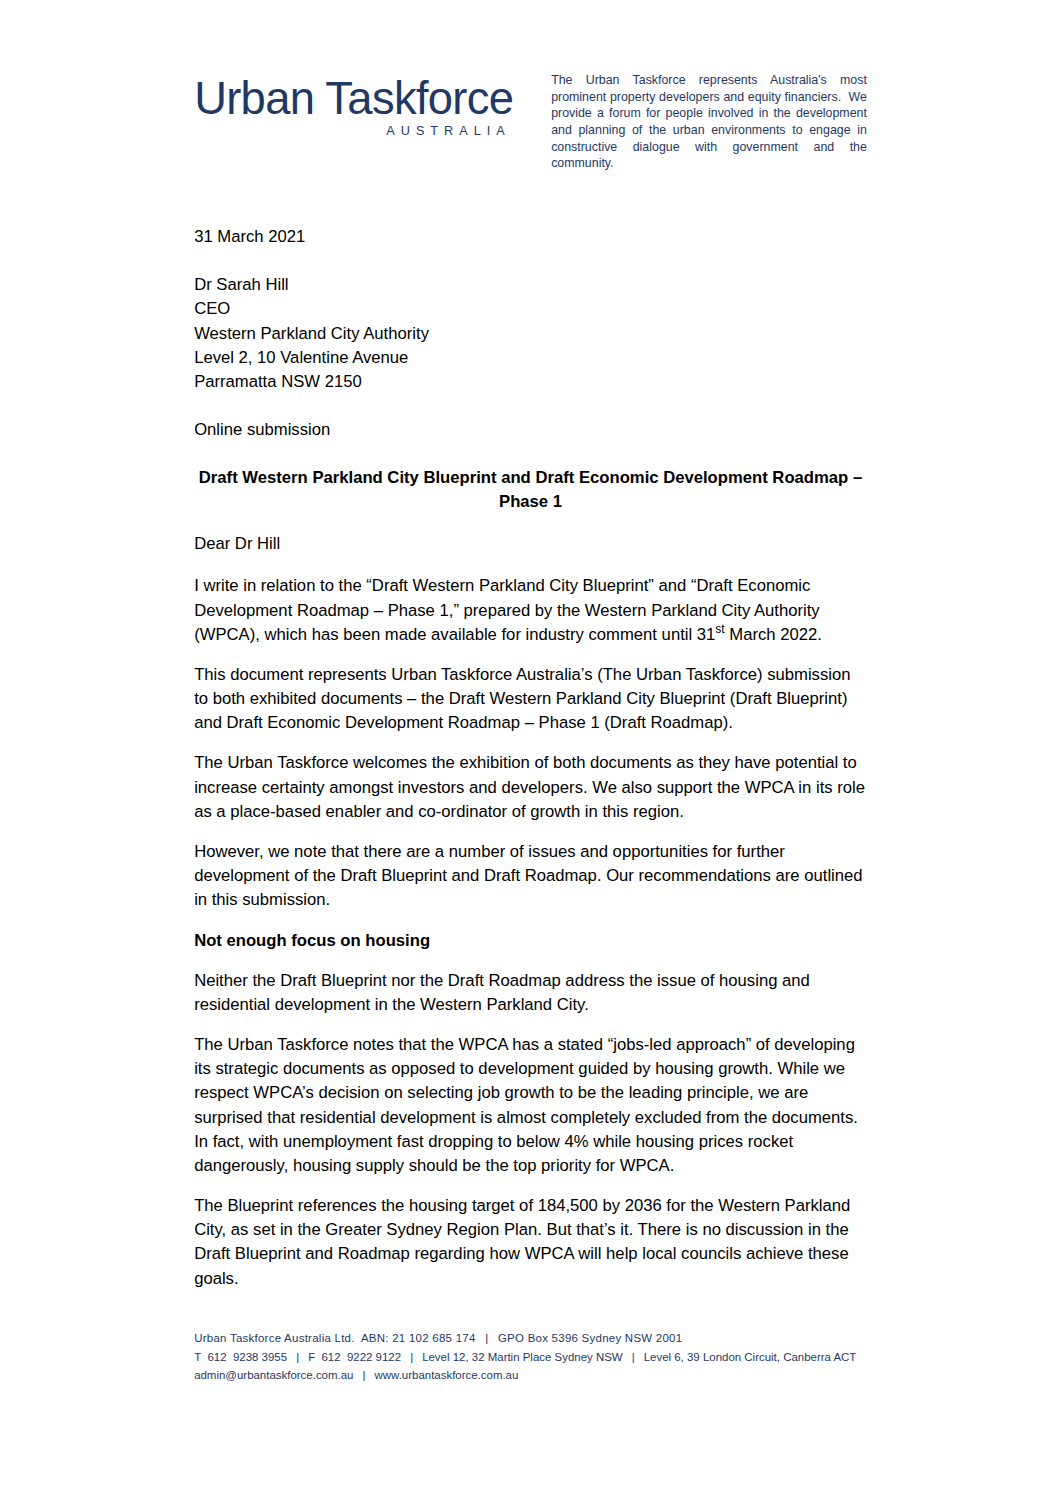Urban Taskforce
AUSTRALIA
The Urban Taskforce represents Australia's most prominent property developers and equity financiers. We provide a forum for people involved in the development and planning of the urban environments to engage in constructive dialogue with government and the community.
31 March 2021
Dr Sarah Hill
CEO
Western Parkland City Authority
Level 2, 10 Valentine Avenue
Parramatta NSW 2150
Online submission
Draft Western Parkland City Blueprint and Draft Economic Development Roadmap – Phase 1
Dear Dr Hill
I write in relation to the “Draft Western Parkland City Blueprint” and “Draft Economic Development Roadmap – Phase 1,” prepared by the Western Parkland City Authority (WPCA), which has been made available for industry comment until 31st March 2022.
This document represents Urban Taskforce Australia’s (The Urban Taskforce) submission to both exhibited documents – the Draft Western Parkland City Blueprint (Draft Blueprint) and Draft Economic Development Roadmap – Phase 1 (Draft Roadmap).
The Urban Taskforce welcomes the exhibition of both documents as they have potential to increase certainty amongst investors and developers. We also support the WPCA in its role as a place-based enabler and co-ordinator of growth in this region.
However, we note that there are a number of issues and opportunities for further development of the Draft Blueprint and Draft Roadmap. Our recommendations are outlined in this submission.
Not enough focus on housing
Neither the Draft Blueprint nor the Draft Roadmap address the issue of housing and residential development in the Western Parkland City.
The Urban Taskforce notes that the WPCA has a stated “jobs-led approach” of developing its strategic documents as opposed to development guided by housing growth. While we respect WPCA’s decision on selecting job growth to be the leading principle, we are surprised that residential development is almost completely excluded from the documents. In fact, with unemployment fast dropping to below 4% while housing prices rocket dangerously, housing supply should be the top priority for WPCA.
The Blueprint references the housing target of 184,500 by 2036 for the Western Parkland City, as set in the Greater Sydney Region Plan. But that’s it. There is no discussion in the Draft Blueprint and Roadmap regarding how WPCA will help local councils achieve these goals.
Urban Taskforce Australia Ltd. ABN: 21 102 685 174 | GPO Box 5396 Sydney NSW 2001
T 612 9238 3955 | F 612 9222 9122 | Level 12, 32 Martin Place Sydney NSW | Level 6, 39 London Circuit, Canberra ACT
admin@urbantaskforce.com.au | www.urbantaskforce.com.au